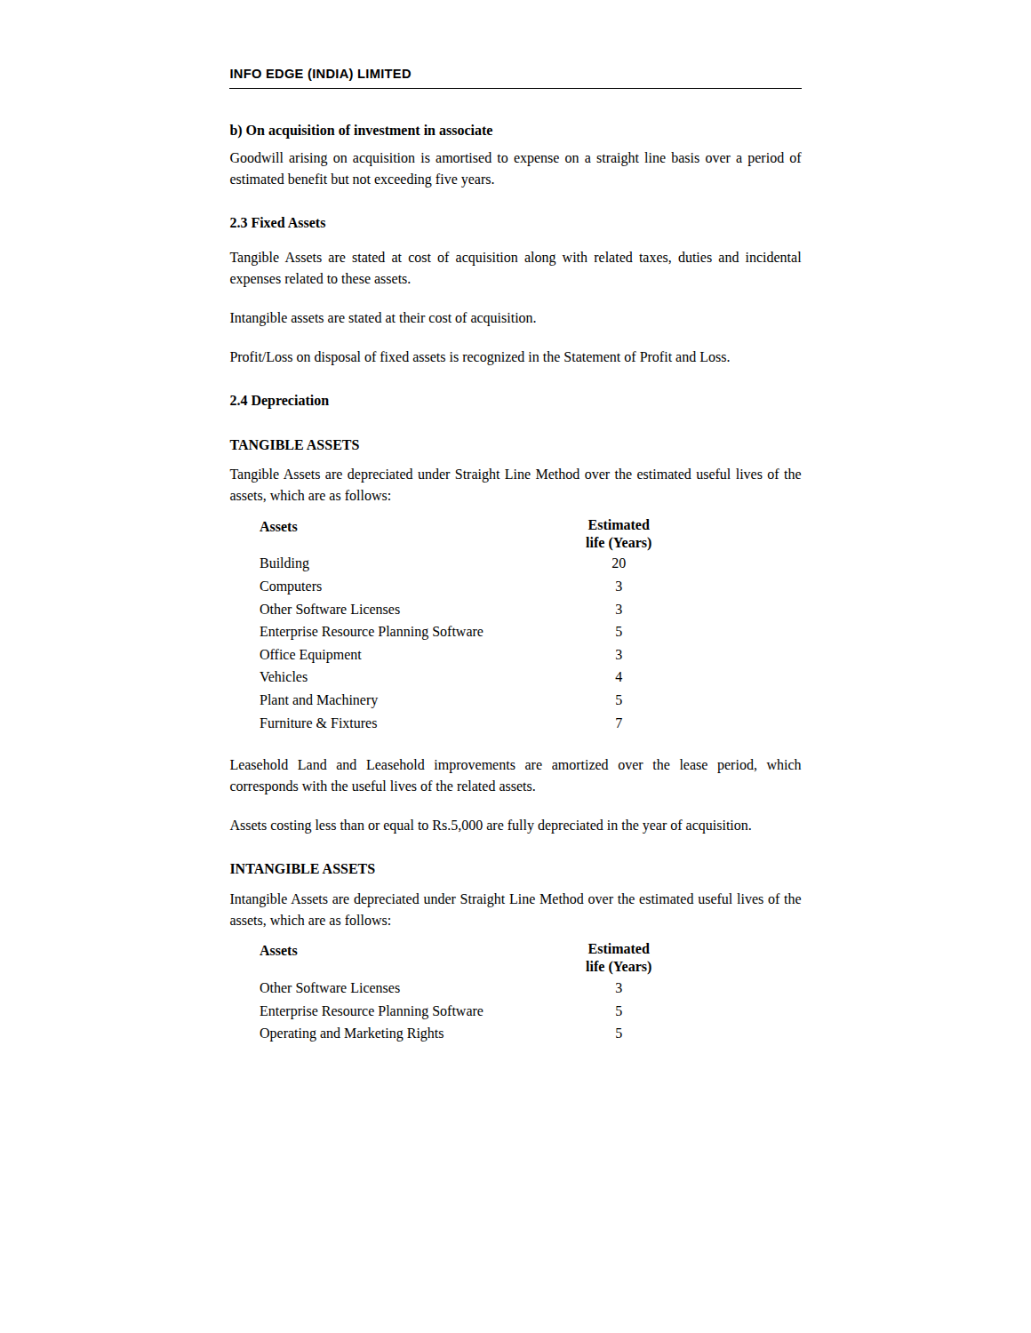INFO EDGE (INDIA) LIMITED
b) On acquisition of investment in associate
Goodwill arising on acquisition is amortised to expense on a straight line basis over a period of estimated benefit but not exceeding five years.
2.3 Fixed Assets
Tangible Assets are stated at cost of acquisition along with related taxes, duties and incidental expenses related to these assets.
Intangible assets are stated at their cost of acquisition.
Profit/Loss on disposal of fixed assets is recognized in the Statement of Profit and Loss.
2.4 Depreciation
TANGIBLE ASSETS
Tangible Assets are depreciated under Straight Line Method over the estimated useful lives of the assets, which are as follows:
| Assets | Estimated life (Years) |
| --- | --- |
| Building | 20 |
| Computers | 3 |
| Other Software Licenses | 3 |
| Enterprise Resource Planning Software | 5 |
| Office Equipment | 3 |
| Vehicles | 4 |
| Plant and Machinery | 5 |
| Furniture & Fixtures | 7 |
Leasehold Land and Leasehold improvements are amortized over the lease period, which corresponds with the useful lives of the related assets.
Assets costing less than or equal to Rs.5,000 are fully depreciated in the year of acquisition.
INTANGIBLE ASSETS
Intangible Assets are depreciated under Straight Line Method over the estimated useful lives of the assets, which are as follows:
| Assets | Estimated life (Years) |
| --- | --- |
| Other Software Licenses | 3 |
| Enterprise Resource Planning Software | 5 |
| Operating and Marketing Rights | 5 |